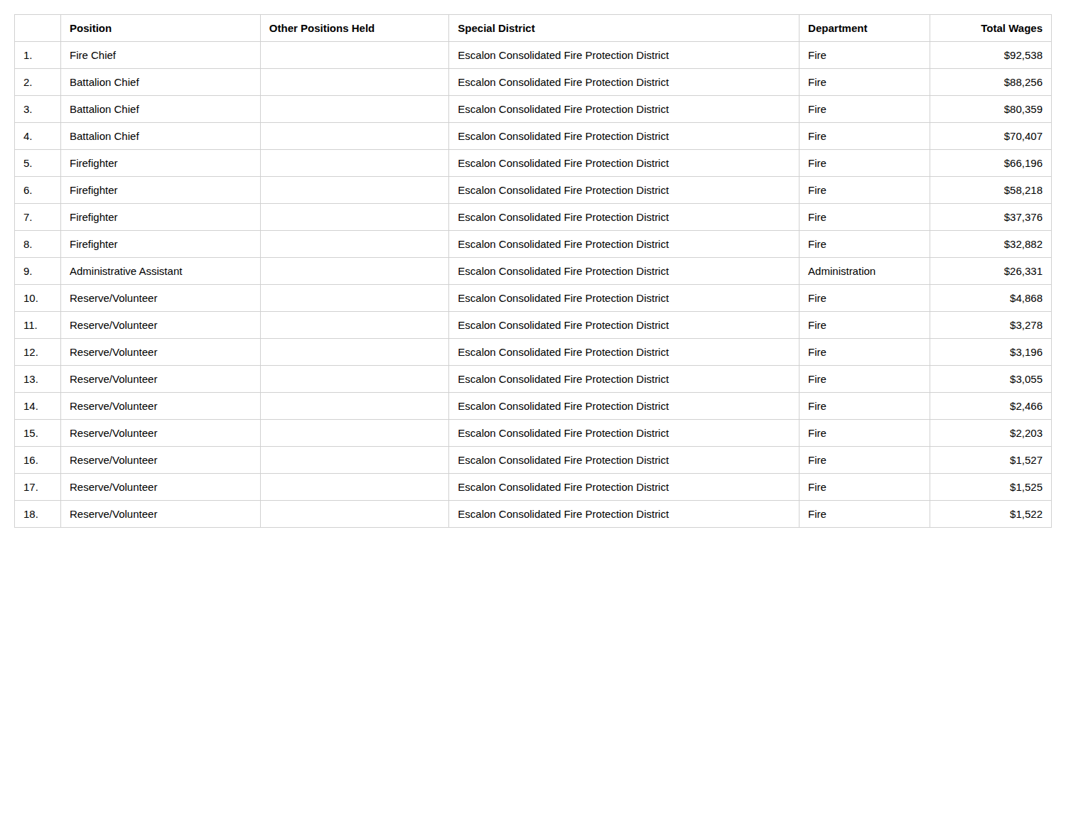| | Position | Other Positions Held | Special District | Department | Total Wages |
| --- | --- | --- | --- | --- | --- |
| 1. | Fire Chief | | Escalon Consolidated Fire Protection District | Fire | $92,538 |
| 2. | Battalion Chief | | Escalon Consolidated Fire Protection District | Fire | $88,256 |
| 3. | Battalion Chief | | Escalon Consolidated Fire Protection District | Fire | $80,359 |
| 4. | Battalion Chief | | Escalon Consolidated Fire Protection District | Fire | $70,407 |
| 5. | Firefighter | | Escalon Consolidated Fire Protection District | Fire | $66,196 |
| 6. | Firefighter | | Escalon Consolidated Fire Protection District | Fire | $58,218 |
| 7. | Firefighter | | Escalon Consolidated Fire Protection District | Fire | $37,376 |
| 8. | Firefighter | | Escalon Consolidated Fire Protection District | Fire | $32,882 |
| 9. | Administrative Assistant | | Escalon Consolidated Fire Protection District | Administration | $26,331 |
| 10. | Reserve/Volunteer | | Escalon Consolidated Fire Protection District | Fire | $4,868 |
| 11. | Reserve/Volunteer | | Escalon Consolidated Fire Protection District | Fire | $3,278 |
| 12. | Reserve/Volunteer | | Escalon Consolidated Fire Protection District | Fire | $3,196 |
| 13. | Reserve/Volunteer | | Escalon Consolidated Fire Protection District | Fire | $3,055 |
| 14. | Reserve/Volunteer | | Escalon Consolidated Fire Protection District | Fire | $2,466 |
| 15. | Reserve/Volunteer | | Escalon Consolidated Fire Protection District | Fire | $2,203 |
| 16. | Reserve/Volunteer | | Escalon Consolidated Fire Protection District | Fire | $1,527 |
| 17. | Reserve/Volunteer | | Escalon Consolidated Fire Protection District | Fire | $1,525 |
| 18. | Reserve/Volunteer | | Escalon Consolidated Fire Protection District | Fire | $1,522 |